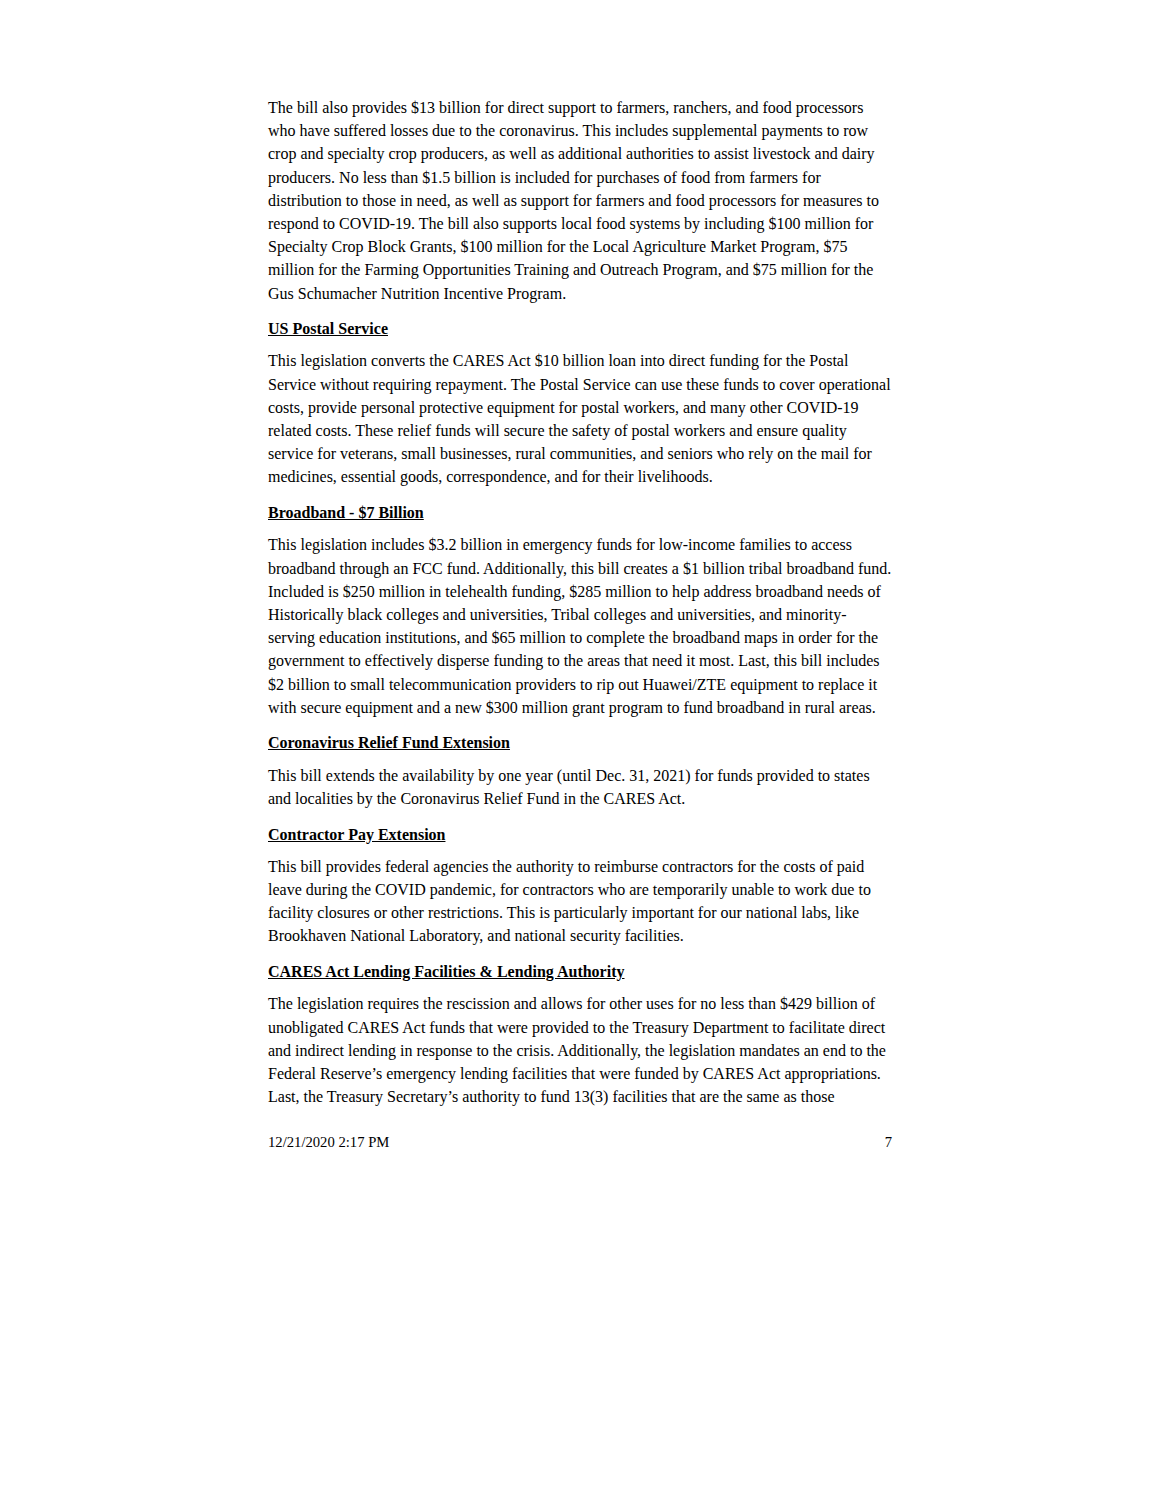The bill also provides $13 billion for direct support to farmers, ranchers, and food processors who have suffered losses due to the coronavirus. This includes supplemental payments to row crop and specialty crop producers, as well as additional authorities to assist livestock and dairy producers. No less than $1.5 billion is included for purchases of food from farmers for distribution to those in need, as well as support for farmers and food processors for measures to respond to COVID-19. The bill also supports local food systems by including $100 million for Specialty Crop Block Grants, $100 million for the Local Agriculture Market Program, $75 million for the Farming Opportunities Training and Outreach Program, and $75 million for the Gus Schumacher Nutrition Incentive Program.
US Postal Service
This legislation converts the CARES Act $10 billion loan into direct funding for the Postal Service without requiring repayment. The Postal Service can use these funds to cover operational costs, provide personal protective equipment for postal workers, and many other COVID-19 related costs. These relief funds will secure the safety of postal workers and ensure quality service for veterans, small businesses, rural communities, and seniors who rely on the mail for medicines, essential goods, correspondence, and for their livelihoods.
Broadband - $7 Billion
This legislation includes $3.2 billion in emergency funds for low-income families to access broadband through an FCC fund. Additionally, this bill creates a $1 billion tribal broadband fund. Included is $250 million in telehealth funding, $285 million to help address broadband needs of Historically black colleges and universities, Tribal colleges and universities, and minority-serving education institutions, and $65 million to complete the broadband maps in order for the government to effectively disperse funding to the areas that need it most. Last, this bill includes $2 billion to small telecommunication providers to rip out Huawei/ZTE equipment to replace it with secure equipment and a new $300 million grant program to fund broadband in rural areas.
Coronavirus Relief Fund Extension
This bill extends the availability by one year (until Dec. 31, 2021) for funds provided to states and localities by the Coronavirus Relief Fund in the CARES Act.
Contractor Pay Extension
This bill provides federal agencies the authority to reimburse contractors for the costs of paid leave during the COVID pandemic, for contractors who are temporarily unable to work due to facility closures or other restrictions. This is particularly important for our national labs, like Brookhaven National Laboratory, and national security facilities.
CARES Act Lending Facilities & Lending Authority
The legislation requires the rescission and allows for other uses for no less than $429 billion of unobligated CARES Act funds that were provided to the Treasury Department to facilitate direct and indirect lending in response to the crisis. Additionally, the legislation mandates an end to the Federal Reserve’s emergency lending facilities that were funded by CARES Act appropriations. Last, the Treasury Secretary’s authority to fund 13(3) facilities that are the same as those
12/21/2020 2:17 PM 7